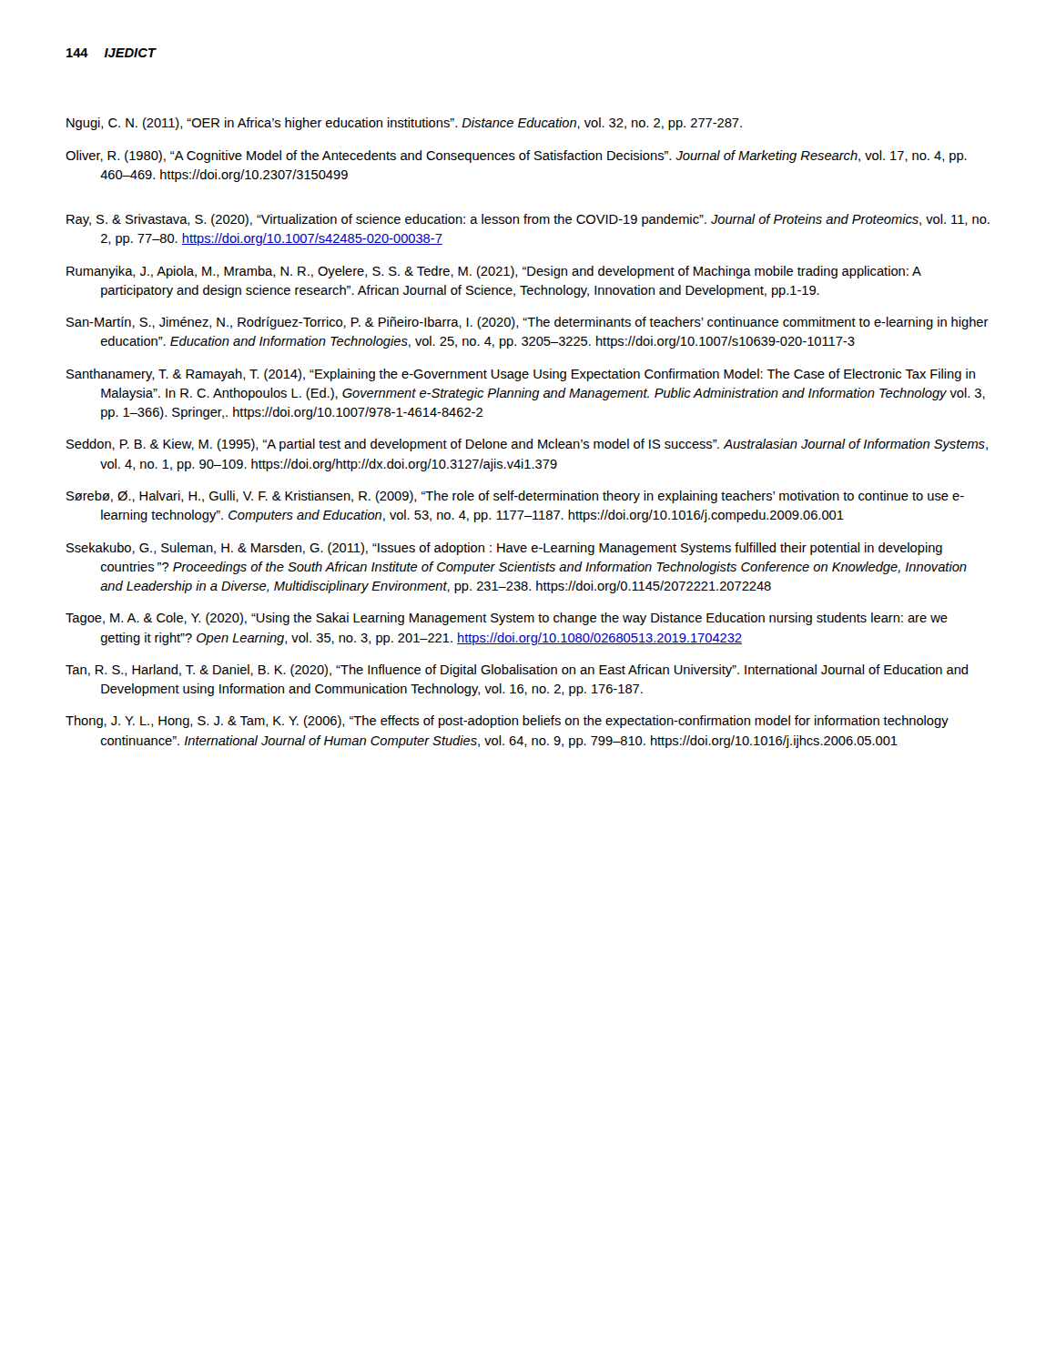144 IJEDICT
Ngugi, C. N. (2011), “OER in Africa’s higher education institutions”. Distance Education, vol. 32, no. 2, pp. 277-287.
Oliver, R. (1980), “A Cognitive Model of the Antecedents and Consequences of Satisfaction Decisions”. Journal of Marketing Research, vol. 17, no. 4, pp. 460–469. https://doi.org/10.2307/3150499
Ray, S. & Srivastava, S. (2020), “Virtualization of science education: a lesson from the COVID-19 pandemic”. Journal of Proteins and Proteomics, vol. 11, no. 2, pp. 77–80. https://doi.org/10.1007/s42485-020-00038-7
Rumanyika, J., Apiola, M., Mramba, N. R., Oyelere, S. S. & Tedre, M. (2021), “Design and development of Machinga mobile trading application: A participatory and design science research”. African Journal of Science, Technology, Innovation and Development, pp.1-19.
San-Martín, S., Jiménez, N., Rodríguez-Torrico, P. & Piñeiro-Ibarra, I. (2020), “The determinants of teachers’ continuance commitment to e-learning in higher education”. Education and Information Technologies, vol. 25, no. 4, pp. 3205–3225. https://doi.org/10.1007/s10639-020-10117-3
Santhanamery, T. & Ramayah, T. (2014), “Explaining the e-Government Usage Using Expectation Confirmation Model: The Case of Electronic Tax Filing in Malaysia”. In R. C. Anthopoulos L. (Ed.), Government e-Strategic Planning and Management. Public Administration and Information Technology vol. 3, pp. 1–366). Springer,. https://doi.org/10.1007/978-1-4614-8462-2
Seddon, P. B. & Kiew, M. (1995), “A partial test and development of Delone and Mclean’s model of IS success”. Australasian Journal of Information Systems, vol. 4, no. 1, pp. 90–109. https://doi.org/http://dx.doi.org/10.3127/ajis.v4i1.379
Sørebø, Ø., Halvari, H., Gulli, V. F. & Kristiansen, R. (2009), “The role of self-determination theory in explaining teachers’ motivation to continue to use e-learning technology”. Computers and Education, vol. 53, no. 4, pp. 1177–1187. https://doi.org/10.1016/j.compedu.2009.06.001
Ssekakubo, G., Suleman, H. & Marsden, G. (2011), “Issues of adoption : Have e-Learning Management Systems fulfilled their potential in developing countries ”? Proceedings of the South African Institute of Computer Scientists and Information Technologists Conference on Knowledge, Innovation and Leadership in a Diverse, Multidisciplinary Environment, pp. 231–238. https://doi.org/0.1145/2072221.2072248
Tagoe, M. A. & Cole, Y. (2020), “Using the Sakai Learning Management System to change the way Distance Education nursing students learn: are we getting it right”? Open Learning, vol. 35, no. 3, pp. 201–221. https://doi.org/10.1080/02680513.2019.1704232
Tan, R. S., Harland, T. & Daniel, B. K. (2020), “The Influence of Digital Globalisation on an East African University”. International Journal of Education and Development using Information and Communication Technology, vol. 16, no. 2, pp. 176-187.
Thong, J. Y. L., Hong, S. J. & Tam, K. Y. (2006), “The effects of post-adoption beliefs on the expectation-confirmation model for information technology continuance”. International Journal of Human Computer Studies, vol. 64, no. 9, pp. 799–810. https://doi.org/10.1016/j.ijhcs.2006.05.001